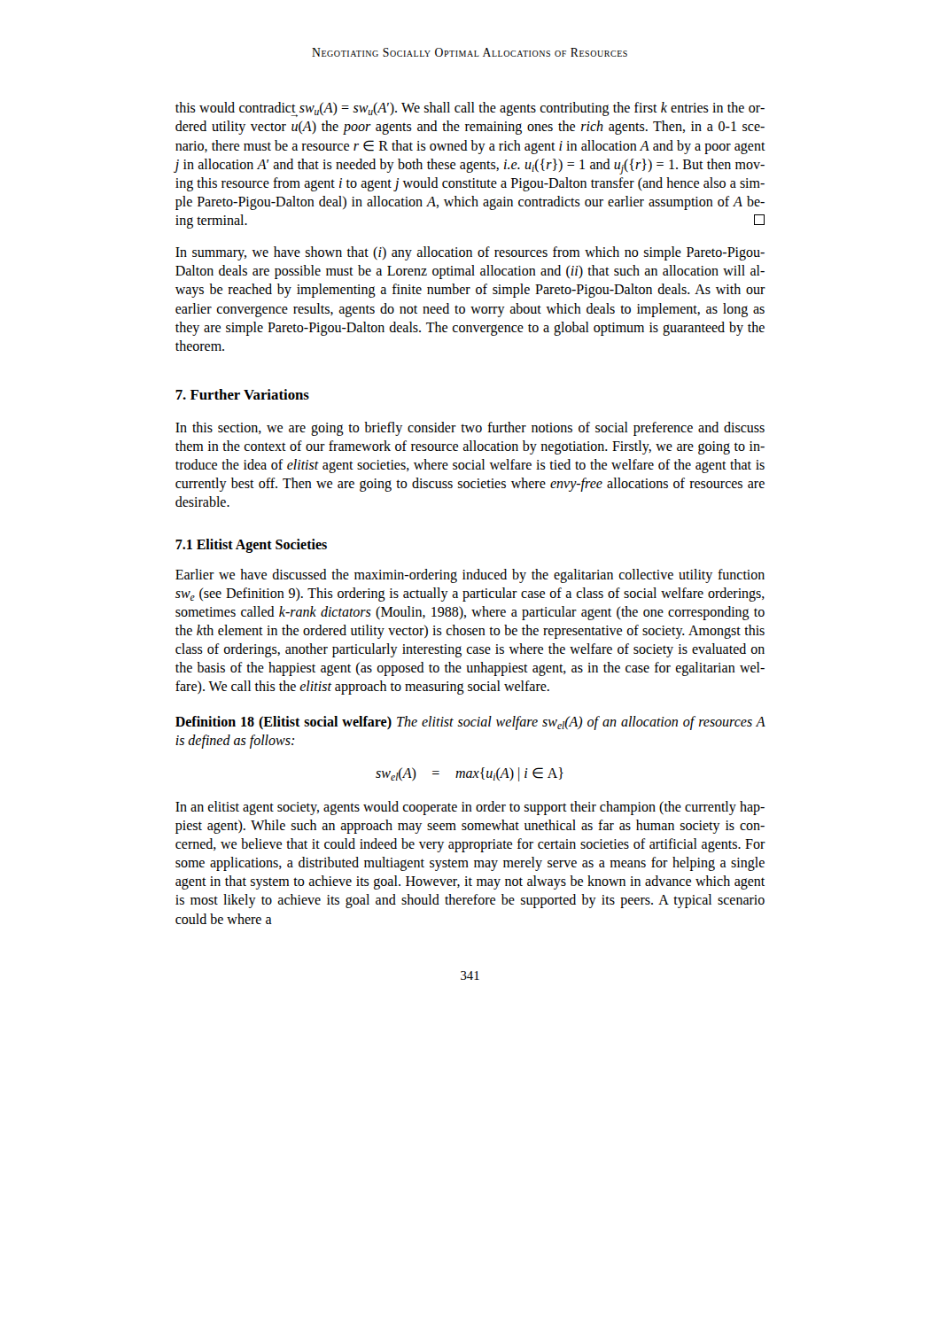Negotiating Socially Optimal Allocations of Resources
this would contradict swu(A) = swu(A′). We shall call the agents contributing the first k entries in the ordered utility vector →u(A) the poor agents and the remaining ones the rich agents. Then, in a 0-1 scenario, there must be a resource r ∈ R that is owned by a rich agent i in allocation A and by a poor agent j in allocation A′ and that is needed by both these agents, i.e. ui({r}) = 1 and uj({r}) = 1. But then moving this resource from agent i to agent j would constitute a Pigou-Dalton transfer (and hence also a simple Pareto-Pigou-Dalton deal) in allocation A, which again contradicts our earlier assumption of A being terminal.
In summary, we have shown that (i) any allocation of resources from which no simple Pareto-Pigou-Dalton deals are possible must be a Lorenz optimal allocation and (ii) that such an allocation will always be reached by implementing a finite number of simple Pareto-Pigou-Dalton deals. As with our earlier convergence results, agents do not need to worry about which deals to implement, as long as they are simple Pareto-Pigou-Dalton deals. The convergence to a global optimum is guaranteed by the theorem.
7. Further Variations
In this section, we are going to briefly consider two further notions of social preference and discuss them in the context of our framework of resource allocation by negotiation. Firstly, we are going to introduce the idea of elitist agent societies, where social welfare is tied to the welfare of the agent that is currently best off. Then we are going to discuss societies where envy-free allocations of resources are desirable.
7.1 Elitist Agent Societies
Earlier we have discussed the maximin-ordering induced by the egalitarian collective utility function swe (see Definition 9). This ordering is actually a particular case of a class of social welfare orderings, sometimes called k-rank dictators (Moulin, 1988), where a particular agent (the one corresponding to the kth element in the ordered utility vector) is chosen to be the representative of society. Amongst this class of orderings, another particularly interesting case is where the welfare of society is evaluated on the basis of the happiest agent (as opposed to the unhappiest agent, as in the case for egalitarian welfare). We call this the elitist approach to measuring social welfare.
Definition 18 (Elitist social welfare) The elitist social welfare swel(A) of an allocation of resources A is defined as follows:
swel(A) = max{ui(A) | i ∈ A}
In an elitist agent society, agents would cooperate in order to support their champion (the currently happiest agent). While such an approach may seem somewhat unethical as far as human society is concerned, we believe that it could indeed be very appropriate for certain societies of artificial agents. For some applications, a distributed multiagent system may merely serve as a means for helping a single agent in that system to achieve its goal. However, it may not always be known in advance which agent is most likely to achieve its goal and should therefore be supported by its peers. A typical scenario could be where a
341